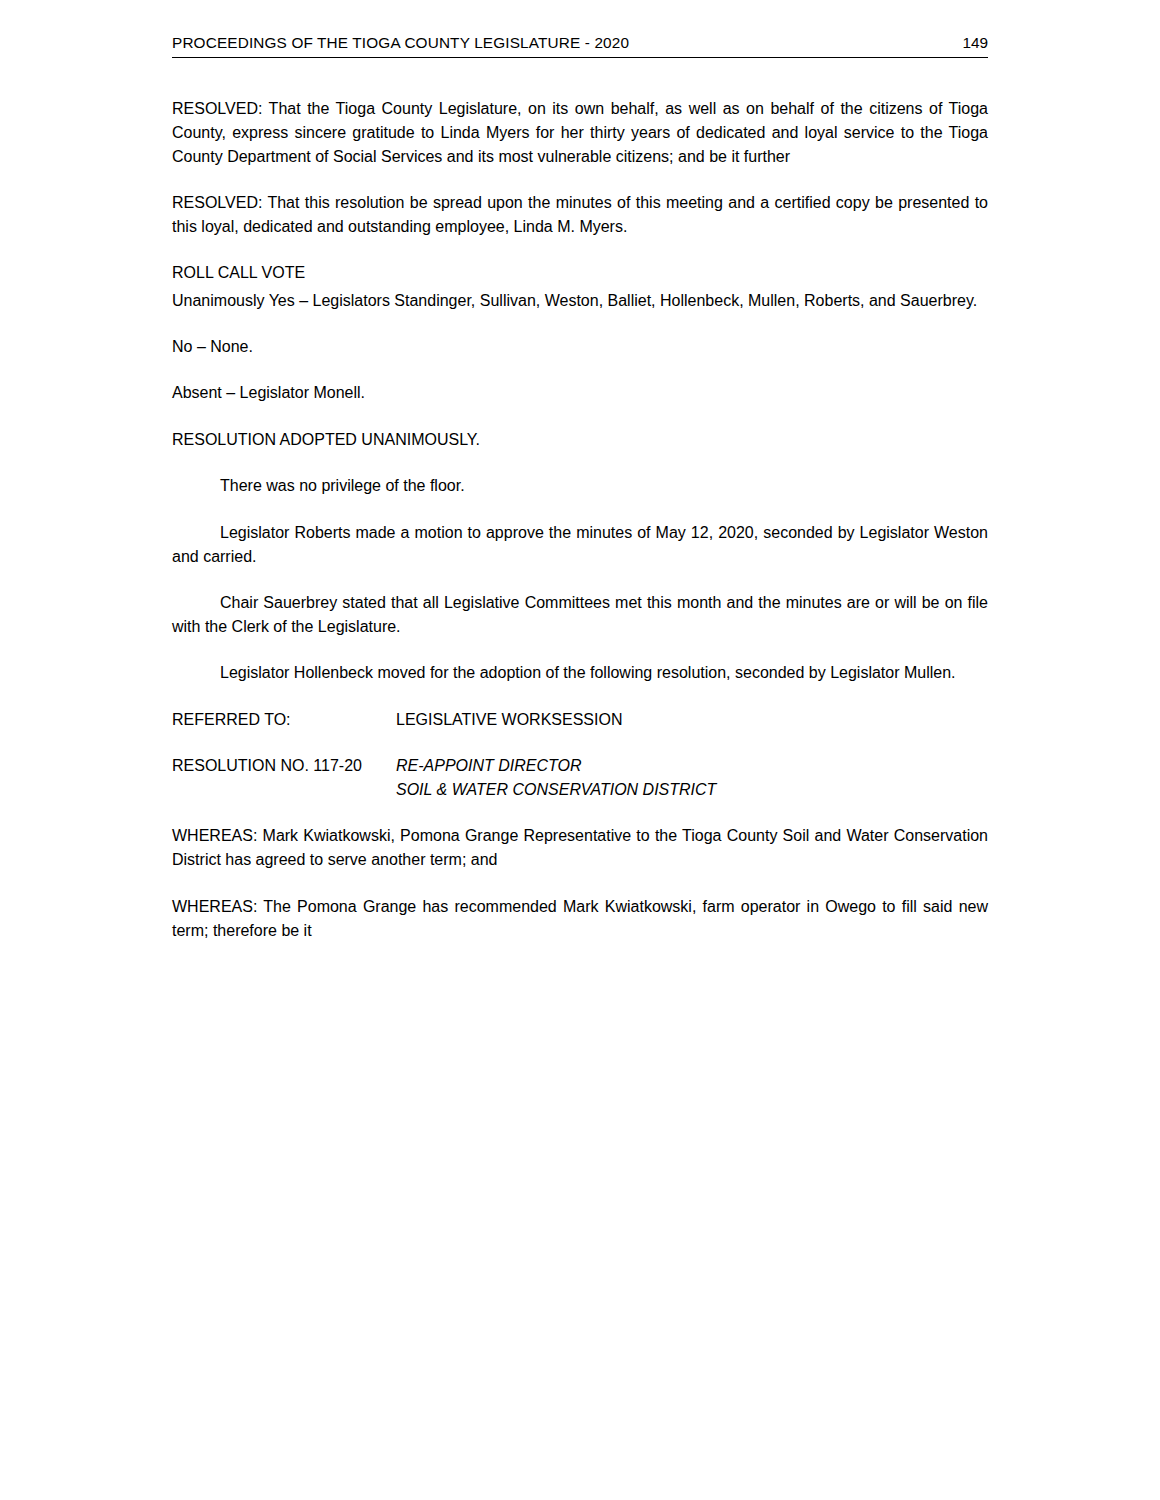PROCEEDINGS OF THE TIOGA COUNTY LEGISLATURE - 2020 149
RESOLVED: That the Tioga County Legislature, on its own behalf, as well as on behalf of the citizens of Tioga County, express sincere gratitude to Linda Myers for her thirty years of dedicated and loyal service to the Tioga County Department of Social Services and its most vulnerable citizens; and be it further
RESOLVED: That this resolution be spread upon the minutes of this meeting and a certified copy be presented to this loyal, dedicated and outstanding employee, Linda M. Myers.
ROLL CALL VOTE
Unanimously Yes – Legislators Standinger, Sullivan, Weston, Balliet, Hollenbeck, Mullen, Roberts, and Sauerbrey.
No – None.
Absent – Legislator Monell.
RESOLUTION ADOPTED UNANIMOUSLY.
There was no privilege of the floor.
Legislator Roberts made a motion to approve the minutes of May 12, 2020, seconded by Legislator Weston and carried.
Chair Sauerbrey stated that all Legislative Committees met this month and the minutes are or will be on file with the Clerk of the Legislature.
Legislator Hollenbeck moved for the adoption of the following resolution, seconded by Legislator Mullen.
REFERRED TO: LEGISLATIVE WORKSESSION
RESOLUTION NO. 117-20 RE-APPOINT DIRECTOR SOIL & WATER CONSERVATION DISTRICT
WHEREAS: Mark Kwiatkowski, Pomona Grange Representative to the Tioga County Soil and Water Conservation District has agreed to serve another term; and
WHEREAS: The Pomona Grange has recommended Mark Kwiatkowski, farm operator in Owego to fill said new term; therefore be it